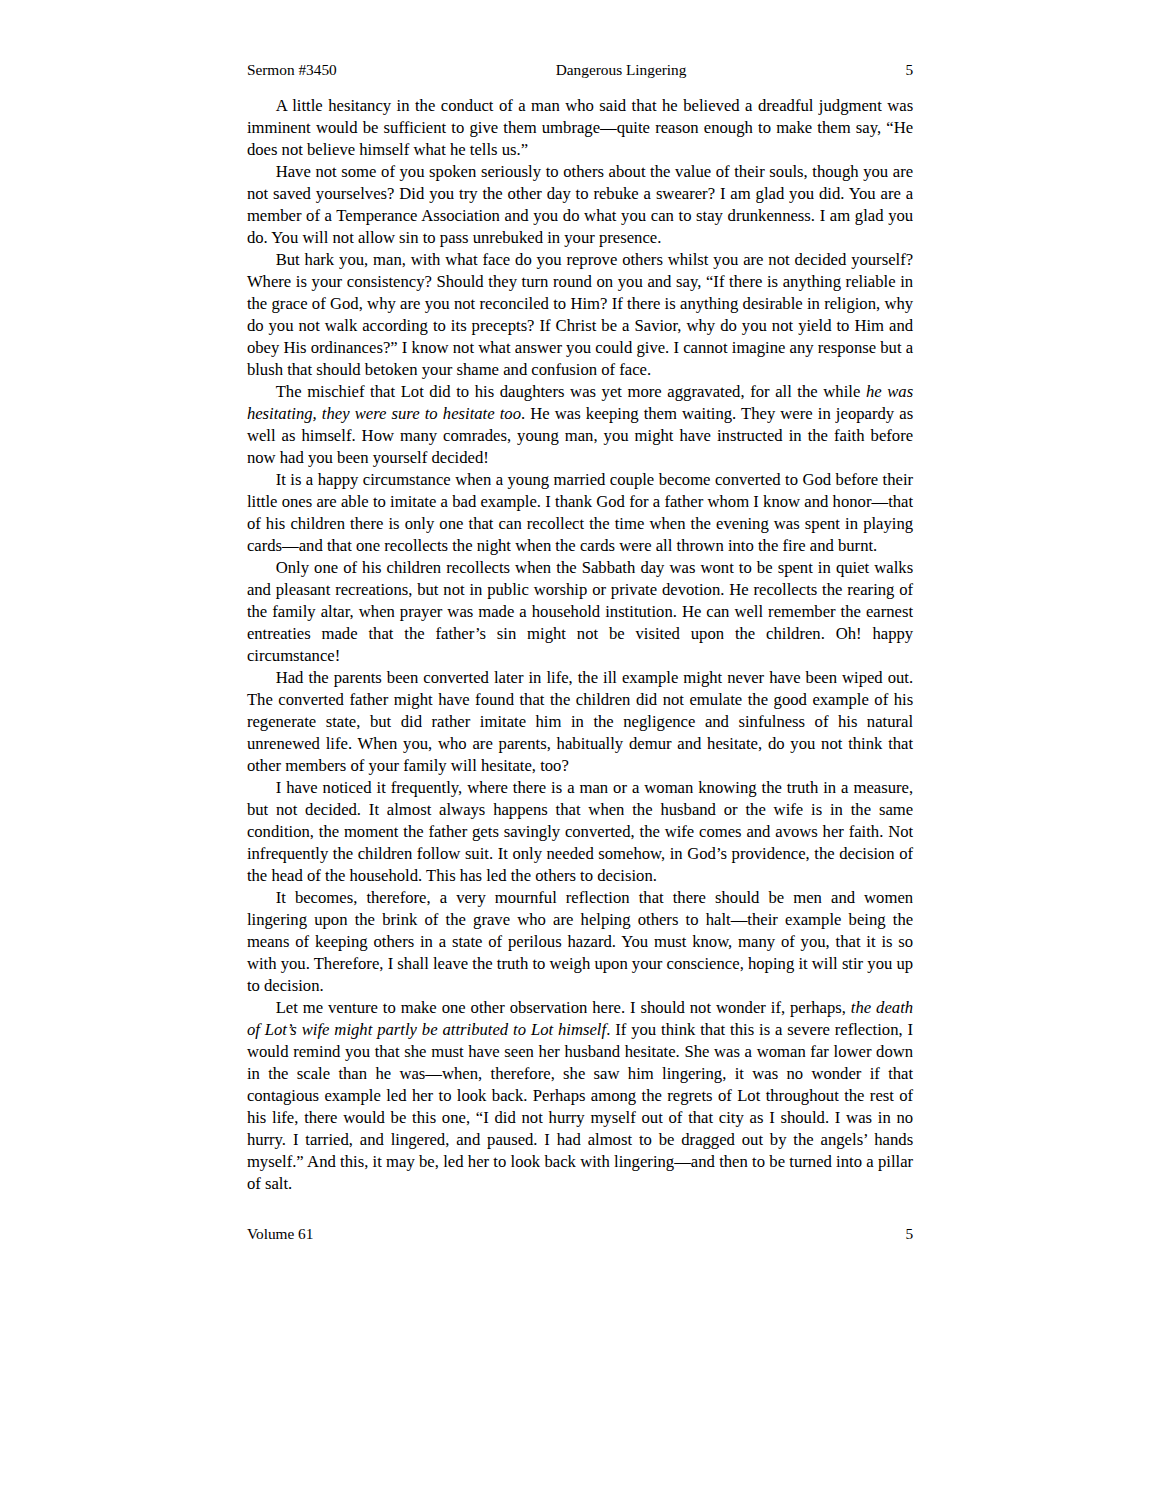Sermon #3450
Dangerous Lingering
5
A little hesitancy in the conduct of a man who said that he believed a dreadful judgment was imminent would be sufficient to give them umbrage—quite reason enough to make them say, “He does not believe himself what he tells us.”
Have not some of you spoken seriously to others about the value of their souls, though you are not saved yourselves? Did you try the other day to rebuke a swearer? I am glad you did. You are a member of a Temperance Association and you do what you can to stay drunkenness. I am glad you do. You will not allow sin to pass unrebuked in your presence.
But hark you, man, with what face do you reprove others whilst you are not decided yourself? Where is your consistency? Should they turn round on you and say, “If there is anything reliable in the grace of God, why are you not reconciled to Him? If there is anything desirable in religion, why do you not walk according to its precepts? If Christ be a Savior, why do you not yield to Him and obey His ordinances?” I know not what answer you could give. I cannot imagine any response but a blush that should betoken your shame and confusion of face.
The mischief that Lot did to his daughters was yet more aggravated, for all the while he was hesitating, they were sure to hesitate too. He was keeping them waiting. They were in jeopardy as well as himself. How many comrades, young man, you might have instructed in the faith before now had you been yourself decided!
It is a happy circumstance when a young married couple become converted to God before their little ones are able to imitate a bad example. I thank God for a father whom I know and honor—that of his children there is only one that can recollect the time when the evening was spent in playing cards—and that one recollects the night when the cards were all thrown into the fire and burnt.
Only one of his children recollects when the Sabbath day was wont to be spent in quiet walks and pleasant recreations, but not in public worship or private devotion. He recollects the rearing of the family altar, when prayer was made a household institution. He can well remember the earnest entreaties made that the father’s sin might not be visited upon the children. Oh! happy circumstance!
Had the parents been converted later in life, the ill example might never have been wiped out. The converted father might have found that the children did not emulate the good example of his regenerate state, but did rather imitate him in the negligence and sinfulness of his natural unrenewed life. When you, who are parents, habitually demur and hesitate, do you not think that other members of your family will hesitate, too?
I have noticed it frequently, where there is a man or a woman knowing the truth in a measure, but not decided. It almost always happens that when the husband or the wife is in the same condition, the moment the father gets savingly converted, the wife comes and avows her faith. Not infrequently the children follow suit. It only needed somehow, in God’s providence, the decision of the head of the household. This has led the others to decision.
It becomes, therefore, a very mournful reflection that there should be men and women lingering upon the brink of the grave who are helping others to halt—their example being the means of keeping others in a state of perilous hazard. You must know, many of you, that it is so with you. Therefore, I shall leave the truth to weigh upon your conscience, hoping it will stir you up to decision.
Let me venture to make one other observation here. I should not wonder if, perhaps, the death of Lot’s wife might partly be attributed to Lot himself. If you think that this is a severe reflection, I would remind you that she must have seen her husband hesitate. She was a woman far lower down in the scale than he was—when, therefore, she saw him lingering, it was no wonder if that contagious example led her to look back. Perhaps among the regrets of Lot throughout the rest of his life, there would be this one, “I did not hurry myself out of that city as I should. I was in no hurry. I tarried, and lingered, and paused. I had almost to be dragged out by the angels’ hands myself.” And this, it may be, led her to look back with lingering—and then to be turned into a pillar of salt.
Volume 61
5